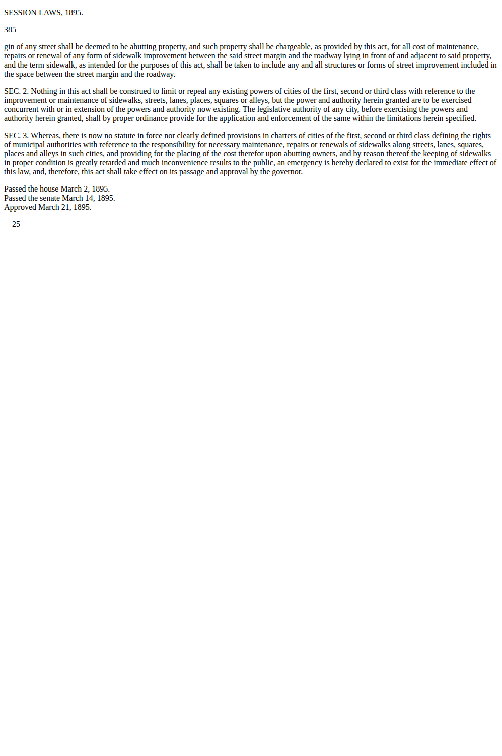SESSION LAWS, 1895.
385
gin of any street shall be deemed to be abutting property, and such property shall be chargeable, as provided by this act, for all cost of maintenance, repairs or renewal of any form of sidewalk improvement between the said street margin and the roadway lying in front of and adjacent to said property, and the term sidewalk, as intended for the purposes of this act, shall be taken to include any and all structures or forms of street improvement included in the space between the street margin and the roadway.
SEC. 2. Nothing in this act shall be construed to limit or repeal any existing powers of cities of the first, second or third class with reference to the improvement or maintenance of sidewalks, streets, lanes, places, squares or alleys, but the power and authority herein granted are to be exercised concurrent with or in extension of the powers and authority now existing. The legislative authority of any city, before exercising the powers and authority herein granted, shall by proper ordinance provide for the application and enforcement of the same within the limitations herein specified.
SEC. 3. Whereas, there is now no statute in force nor clearly defined provisions in charters of cities of the first, second or third class defining the rights of municipal authorities with reference to the responsibility for necessary maintenance, repairs or renewals of sidewalks along streets, lanes, squares, places and alleys in such cities, and providing for the placing of the cost therefor upon abutting owners, and by reason thereof the keeping of sidewalks in proper condition is greatly retarded and much inconvenience results to the public, an emergency is hereby declared to exist for the immediate effect of this law, and, therefore, this act shall take effect on its passage and approval by the governor.
Passed the house March 2, 1895.
Passed the senate March 14, 1895.
Approved March 21, 1895.
—25